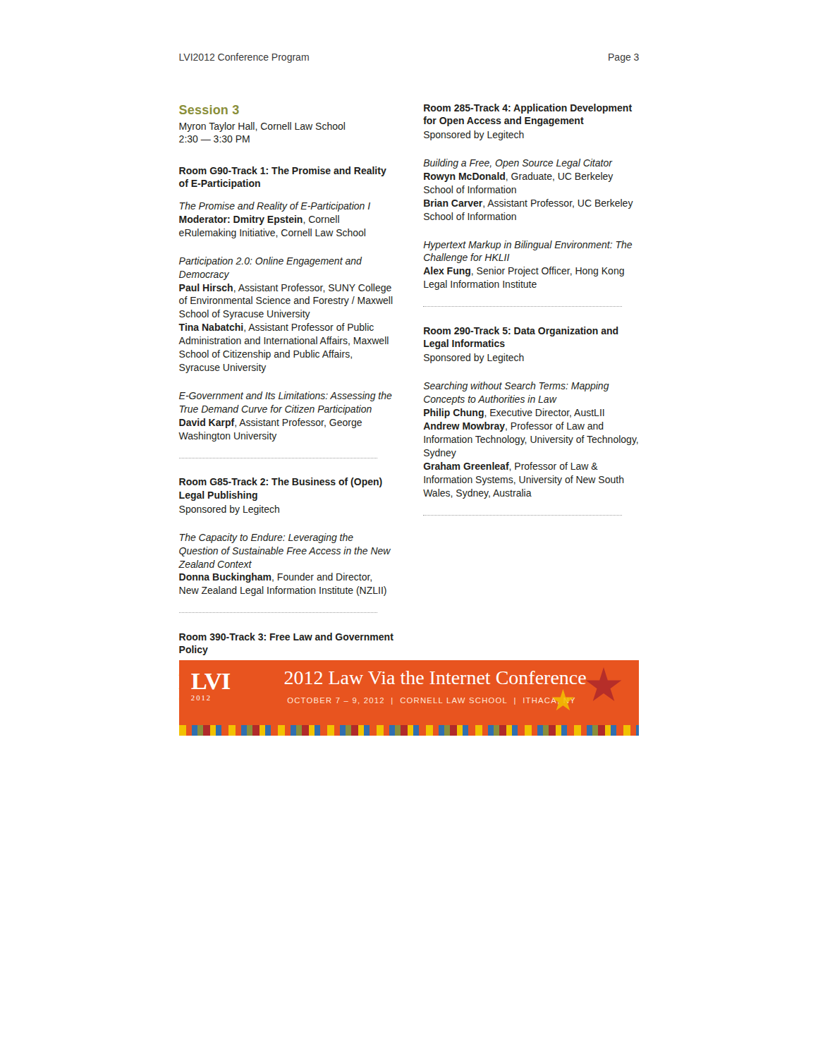LVI2012 Conference Program Page 3
Session 3
Myron Taylor Hall, Cornell Law School
2:30 — 3:30 PM
Room G90-Track 1: The Promise and Reality of E-Participation
The Promise and Reality of E-Participation I
Moderator: Dmitry Epstein, Cornell eRulemaking Initiative, Cornell Law School
Participation 2.0: Online Engagement and Democracy Paul Hirsch, Assistant Professor, SUNY College of Environmental Science and Forestry / Maxwell School of Syracuse University Tina Nabatchi, Assistant Professor of Public Administration and International Affairs, Maxwell School of Citizenship and Public Affairs, Syracuse University
E-Government and Its Limitations: Assessing the True Demand Curve for Citizen Participation David Karpf, Assistant Professor, George Washington University
Room G85-Track 2: The Business of (Open) Legal Publishing
Sponsored by Legitech
The Capacity to Endure: Leveraging the Question of Sustainable Free Access in the New Zealand Context Donna Buckingham, Founder and Director, New Zealand Legal Information Institute (NZLII)
Room 390-Track 3: Free Law and Government Policy
Legislative Information: A Legislative History Anne L. Washington, Assistant Professor, George Mason University
Room 285-Track 4: Application Development for Open Access and Engagement
Sponsored by Legitech
Building a Free, Open Source Legal Citator Rowyn McDonald, Graduate, UC Berkeley School of Information Brian Carver, Assistant Professor, UC Berkeley School of Information
Hypertext Markup in Bilingual Environment: The Challenge for HKLII Alex Fung, Senior Project Officer, Hong Kong Legal Information Institute
Room 290-Track 5: Data Organization and Legal Informatics
Sponsored by Legitech
Searching without Search Terms: Mapping Concepts to Authorities in Law Philip Chung, Executive Director, AustLII Andrew Mowbray, Professor of Law and Information Technology, University of Technology, Sydney Graham Greenleaf, Professor of Law & Information Systems, University of New South Wales, Sydney, Australia
LVI2012
2012 Law Via the Internet Conference
OCTOBER 7 – 9, 2012 | CORNELL LAW SCHOOL | ITHACA, NY